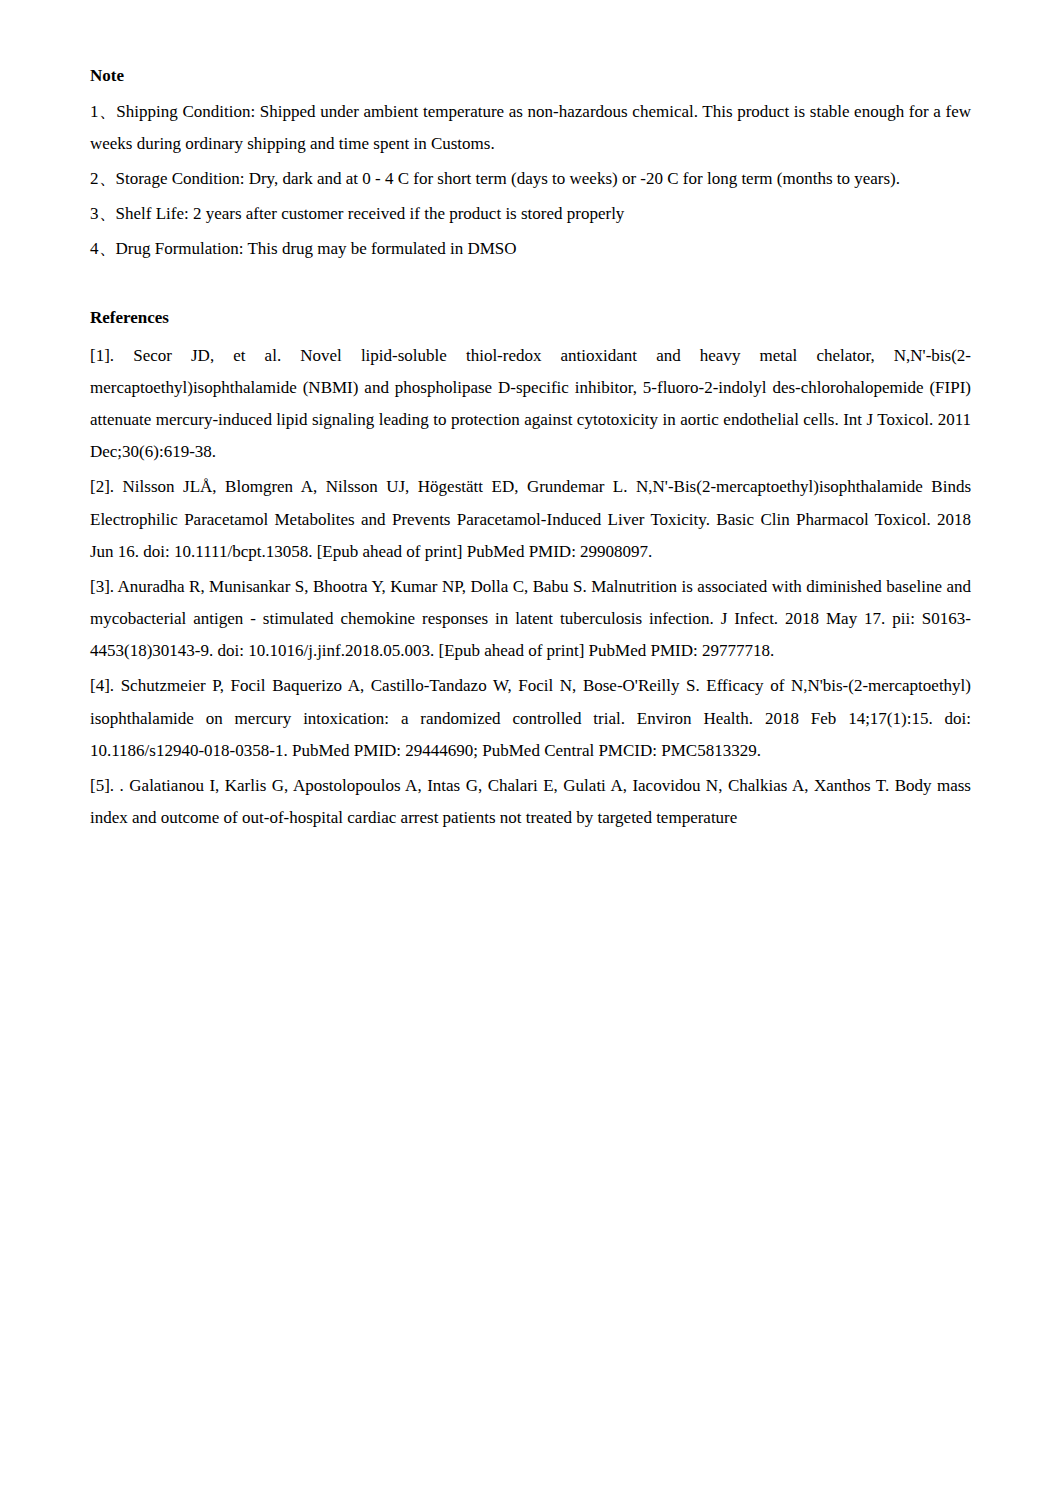Note
1、Shipping Condition: Shipped under ambient temperature as non-hazardous chemical. This product is stable enough for a few weeks during ordinary shipping and time spent in Customs.
2、Storage Condition: Dry, dark and at 0 - 4 C for short term (days to weeks) or -20 C for long term (months to years).
3、Shelf Life: 2 years after customer received if the product is stored properly
4、Drug Formulation: This drug may be formulated in DMSO
References
[1]. Secor JD, et al. Novel lipid-soluble thiol-redox antioxidant and heavy metal chelator, N,N'-bis(2-mercaptoethyl)isophthalamide (NBMI) and phospholipase D-specific inhibitor, 5-fluoro-2-indolyl des-chlorohalopemide (FIPI) attenuate mercury-induced lipid signaling leading to protection against cytotoxicity in aortic endothelial cells. Int J Toxicol. 2011 Dec;30(6):619-38.
[2]. Nilsson JLÅ, Blomgren A, Nilsson UJ, Högestätt ED, Grundemar L. N,N'-Bis(2-mercaptoethyl)isophthalamide Binds Electrophilic Paracetamol Metabolites and Prevents Paracetamol-Induced Liver Toxicity. Basic Clin Pharmacol Toxicol. 2018 Jun 16. doi: 10.1111/bcpt.13058. [Epub ahead of print] PubMed PMID: 29908097.
[3]. Anuradha R, Munisankar S, Bhootra Y, Kumar NP, Dolla C, Babu S. Malnutrition is associated with diminished baseline and mycobacterial antigen - stimulated chemokine responses in latent tuberculosis infection. J Infect. 2018 May 17. pii: S0163-4453(18)30143-9. doi: 10.1016/j.jinf.2018.05.003. [Epub ahead of print] PubMed PMID: 29777718.
[4]. Schutzmeier P, Focil Baquerizo A, Castillo-Tandazo W, Focil N, Bose-O'Reilly S. Efficacy of N,N'bis-(2-mercaptoethyl) isophthalamide on mercury intoxication: a randomized controlled trial. Environ Health. 2018 Feb 14;17(1):15. doi: 10.1186/s12940-018-0358-1. PubMed PMID: 29444690; PubMed Central PMCID: PMC5813329.
[5]. . Galatianou I, Karlis G, Apostolopoulos A, Intas G, Chalari E, Gulati A, Iacovidou N, Chalkias A, Xanthos T. Body mass index and outcome of out-of-hospital cardiac arrest patients not treated by targeted temperature